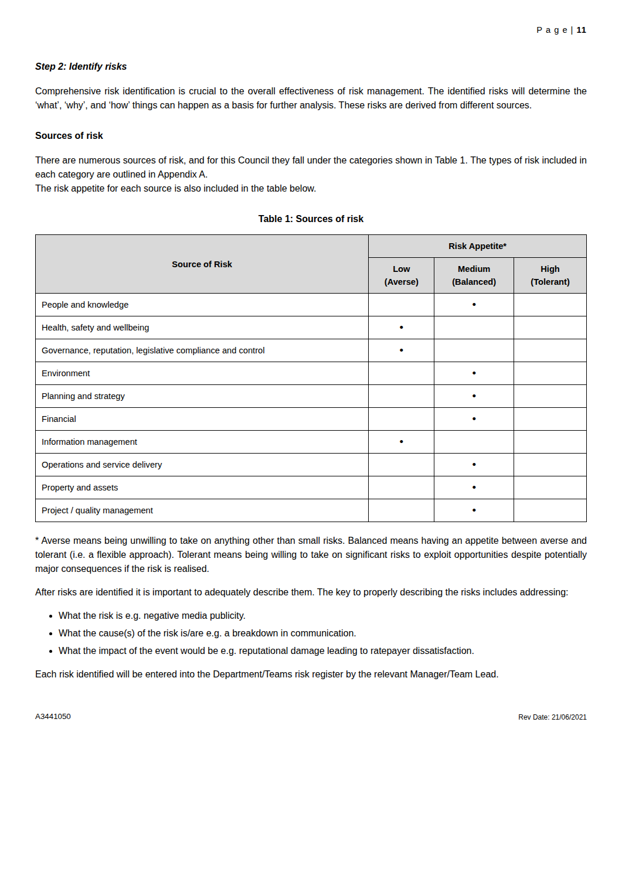P a g e | 11
Step 2: Identify risks
Comprehensive risk identification is crucial to the overall effectiveness of risk management. The identified risks will determine the ‘what’, ‘why’, and ‘how’ things can happen as a basis for further analysis. These risks are derived from different sources.
Sources of risk
There are numerous sources of risk, and for this Council they fall under the categories shown in Table 1. The types of risk included in each category are outlined in Appendix A.
The risk appetite for each source is also included in the table below.
Table 1: Sources of risk
| Source of Risk | Risk Appetite* |
| --- | --- |
| Low (Averse) | Medium (Balanced) | High (Tolerant) |
| People and knowledge | | • | |
| Health, safety and wellbeing | • | | |
| Governance, reputation, legislative compliance and control | • | | |
| Environment | | • | |
| Planning and strategy | | • | |
| Financial | | • | |
| Information management | • | | |
| Operations and service delivery | | • | |
| Property and assets | | • | |
| Project / quality management | | • | |
* Averse means being unwilling to take on anything other than small risks. Balanced means having an appetite between averse and tolerant (i.e. a flexible approach). Tolerant means being willing to take on significant risks to exploit opportunities despite potentially major consequences if the risk is realised.
After risks are identified it is important to adequately describe them. The key to properly describing the risks includes addressing:
What the risk is e.g. negative media publicity.
What the cause(s) of the risk is/are e.g. a breakdown in communication.
What the impact of the event would be e.g. reputational damage leading to ratepayer dissatisfaction.
Each risk identified will be entered into the Department/Teams risk register by the relevant Manager/Team Lead.
A3441050
Rev Date: 21/06/2021